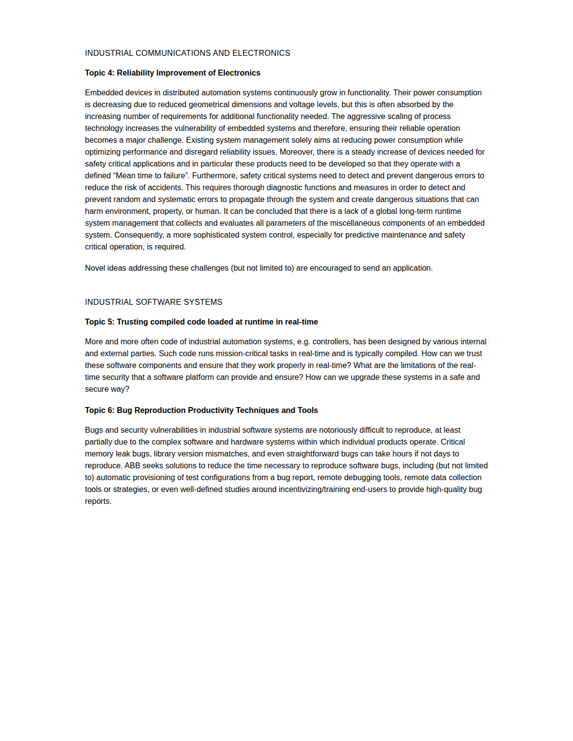INDUSTRIAL COMMUNICATIONS AND ELECTRONICS
Topic 4: Reliability Improvement of Electronics
Embedded devices in distributed automation systems continuously grow in functionality. Their power consumption is decreasing due to reduced geometrical dimensions and voltage levels, but this is often absorbed by the increasing number of requirements for additional functionality needed. The aggressive scaling of process technology increases the vulnerability of embedded systems and therefore, ensuring their reliable operation becomes a major challenge. Existing system management solely aims at reducing power consumption while optimizing performance and disregard reliability issues. Moreover, there is a steady increase of devices needed for safety critical applications and in particular these products need to be developed so that they operate with a defined “Mean time to failure”. Furthermore, safety critical systems need to detect and prevent dangerous errors to reduce the risk of accidents. This requires thorough diagnostic functions and measures in order to detect and prevent random and systematic errors to propagate through the system and create dangerous situations that can harm environment, property, or human. It can be concluded that there is a lack of a global long-term runtime system management that collects and evaluates all parameters of the miscellaneous components of an embedded system. Consequently, a more sophisticated system control, especially for predictive maintenance and safety critical operation, is required.
Novel ideas addressing these challenges (but not limited to) are encouraged to send an application.
INDUSTRIAL SOFTWARE SYSTEMS
Topic 5: Trusting compiled code loaded at runtime in real-time
More and more often code of industrial automation systems, e.g. controllers, has been designed by various internal and external parties. Such code runs mission-critical tasks in real-time and is typically compiled. How can we trust these software components and ensure that they work properly in real-time? What are the limitations of the real-time security that a software platform can provide and ensure? How can we upgrade these systems in a safe and secure way?
Topic 6: Bug Reproduction Productivity Techniques and Tools
Bugs and security vulnerabilities in industrial software systems are notoriously difficult to reproduce, at least partially due to the complex software and hardware systems within which individual products operate. Critical memory leak bugs, library version mismatches, and even straightforward bugs can take hours if not days to reproduce. ABB seeks solutions to reduce the time necessary to reproduce software bugs, including (but not limited to) automatic provisioning of test configurations from a bug report, remote debugging tools, remote data collection tools or strategies, or even well-defined studies around incentivizing/training end-users to provide high-quality bug reports.